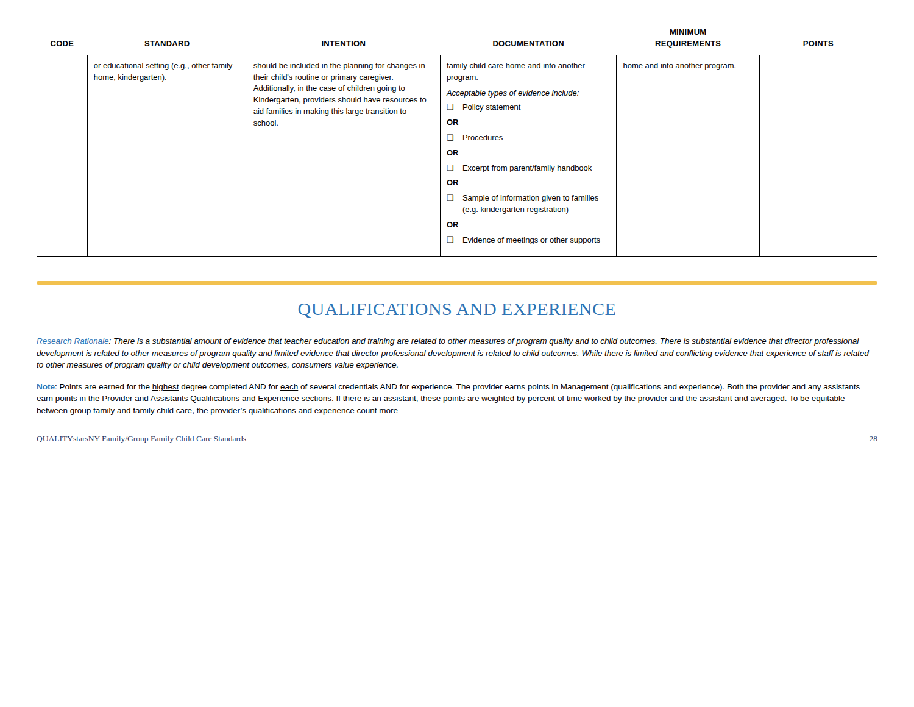| CODE | STANDARD | INTENTION | DOCUMENTATION | MINIMUM REQUIREMENTS | POINTS |
| --- | --- | --- | --- | --- | --- |
| | or educational setting (e.g., other family home, kindergarten). | should be included in the planning for changes in their child's routine or primary caregiver. Additionally, in the case of children going to Kindergarten, providers should have resources to aid families in making this large transition to school. | family child care home and into another program. Acceptable types of evidence include: Policy statement OR Procedures OR Excerpt from parent/family handbook OR Sample of information given to families (e.g. kindergarten registration) OR Evidence of meetings or other supports | home and into another program. | |
QUALIFICATIONS AND EXPERIENCE
Research Rationale: There is a substantial amount of evidence that teacher education and training are related to other measures of program quality and to child outcomes. There is substantial evidence that director professional development is related to other measures of program quality and limited evidence that director professional development is related to child outcomes. While there is limited and conflicting evidence that experience of staff is related to other measures of program quality or child development outcomes, consumers value experience.
Note: Points are earned for the highest degree completed AND for each of several credentials AND for experience. The provider earns points in Management (qualifications and experience). Both the provider and any assistants earn points in the Provider and Assistants Qualifications and Experience sections. If there is an assistant, these points are weighted by percent of time worked by the provider and the assistant and averaged. To be equitable between group family and family child care, the provider’s qualifications and experience count more
QUALITYstarsNY Family/Group Family Child Care Standards 28